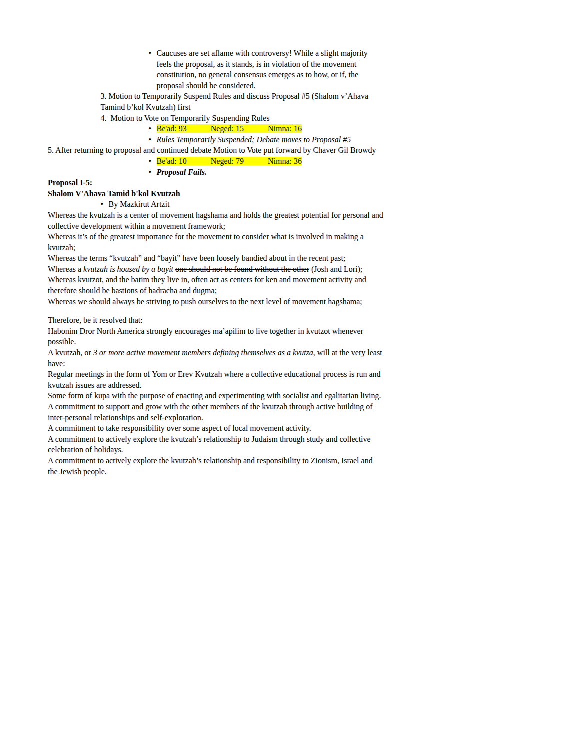Caucuses are set aflame with controversy! While a slight majority feels the proposal, as it stands, is in violation of the movement constitution, no general consensus emerges as to how, or if, the proposal should be considered.
3. Motion to Temporarily Suspend Rules and discuss Proposal #5 (Shalom v’Ahava Tamind b’kol Kvutzah) first
4. Motion to Vote on Temporarily Suspending Rules
Be'ad: 93 Neged: 15 Nimna: 16
Rules Temporarily Suspended; Debate moves to Proposal #5
5. After returning to proposal and continued debate Motion to Vote put forward by Chaver Gil Browdy
Be'ad: 10 Neged: 79 Nimna: 36
Proposal Fails.
Proposal I-5:
Shalom V'Ahava Tamid b'kol Kvutzah
By Mazkirut Artzit
Whereas the kvutzah is a center of movement hagshama and holds the greatest potential for personal and collective development within a movement framework;
Whereas it’s of the greatest importance for the movement to consider what is involved in making a kvutzah;
Whereas the terms “kvutzah” and “bayit” have been loosely bandied about in the recent past;
Whereas a kvutzah is housed by a bayit one should not be found without the other (Josh and Lori);
Whereas kvutzot, and the batim they live in, often act as centers for ken and movement activity and therefore should be bastions of hadracha and dugma;
Whereas we should always be striving to push ourselves to the next level of movement hagshama;
Therefore, be it resolved that:
Habonim Dror North America strongly encourages ma’apilim to live together in kvutzot whenever possible.
A kvutzah, or 3 or more active movement members defining themselves as a kvutza, will at the very least have:
Regular meetings in the form of Yom or Erev Kvutzah where a collective educational process is run and kvutzah issues are addressed.
Some form of kupa with the purpose of enacting and experimenting with socialist and egalitarian living.
A commitment to support and grow with the other members of the kvutzah through active building of inter-personal relationships and self-exploration.
A commitment to take responsibility over some aspect of local movement activity.
A commitment to actively explore the kvutzah’s relationship to Judaism through study and collective celebration of holidays.
A commitment to actively explore the kvutzah’s relationship and responsibility to Zionism, Israel and the Jewish people.